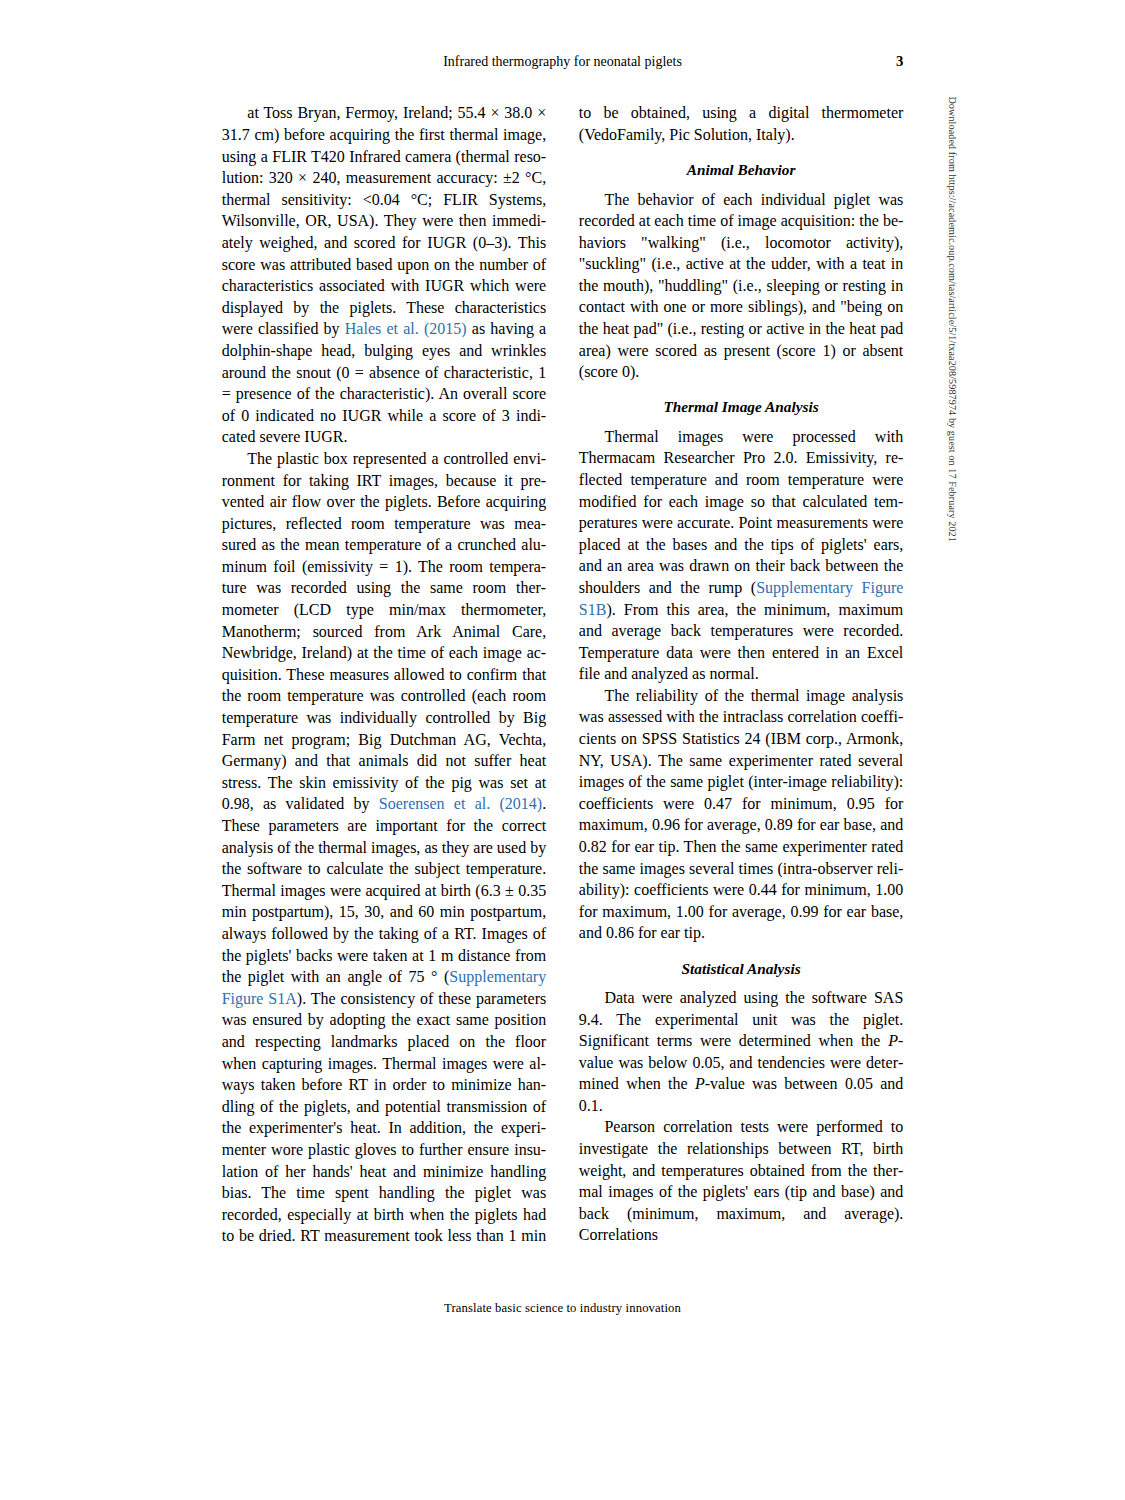Infrared thermography for neonatal piglets 3
Downloaded from https://academic.oup.com/tas/article/5/1/txaa208/5987974 by guest on 17 February 2021
at Toss Bryan, Fermoy, Ireland; 55.4 × 38.0 × 31.7 cm) before acquiring the first thermal image, using a FLIR T420 Infrared camera (thermal resolution: 320 × 240, measurement accuracy: ±2 °C, thermal sensitivity: <0.04 °C; FLIR Systems, Wilsonville, OR, USA). They were then immediately weighed, and scored for IUGR (0–3). This score was attributed based upon on the number of characteristics associated with IUGR which were displayed by the piglets. These characteristics were classified by Hales et al. (2015) as having a dolphin-shape head, bulging eyes and wrinkles around the snout (0 = absence of characteristic, 1 = presence of the characteristic). An overall score of 0 indicated no IUGR while a score of 3 indicated severe IUGR.
The plastic box represented a controlled environment for taking IRT images, because it prevented air flow over the piglets. Before acquiring pictures, reflected room temperature was measured as the mean temperature of a crunched aluminum foil (emissivity = 1). The room temperature was recorded using the same room thermometer (LCD type min/max thermometer, Manotherm; sourced from Ark Animal Care, Newbridge, Ireland) at the time of each image acquisition. These measures allowed to confirm that the room temperature was controlled (each room temperature was individually controlled by Big Farm net program; Big Dutchman AG, Vechta, Germany) and that animals did not suffer heat stress. The skin emissivity of the pig was set at 0.98, as validated by Soerensen et al. (2014). These parameters are important for the correct analysis of the thermal images, as they are used by the software to calculate the subject temperature. Thermal images were acquired at birth (6.3 ± 0.35 min postpartum), 15, 30, and 60 min postpartum, always followed by the taking of a RT. Images of the piglets' backs were taken at 1 m distance from the piglet with an angle of 75 ° (Supplementary Figure S1A). The consistency of these parameters was ensured by adopting the exact same position and respecting landmarks placed on the floor when capturing images. Thermal images were always taken before RT in order to minimize handling of the piglets, and potential transmission of the experimenter's heat. In addition, the experimenter wore plastic gloves to further ensure insulation of her hands' heat and minimize handling bias. The time spent handling the piglet was recorded, especially at birth when the piglets had to be dried. RT measurement took less than 1 min to be obtained, using a digital thermometer (VedoFamily, Pic Solution, Italy).
Animal Behavior
The behavior of each individual piglet was recorded at each time of image acquisition: the behaviors "walking" (i.e., locomotor activity), "suckling" (i.e., active at the udder, with a teat in the mouth), "huddling" (i.e., sleeping or resting in contact with one or more siblings), and "being on the heat pad" (i.e., resting or active in the heat pad area) were scored as present (score 1) or absent (score 0).
Thermal Image Analysis
Thermal images were processed with Thermacam Researcher Pro 2.0. Emissivity, reflected temperature and room temperature were modified for each image so that calculated temperatures were accurate. Point measurements were placed at the bases and the tips of piglets' ears, and an area was drawn on their back between the shoulders and the rump (Supplementary Figure S1B). From this area, the minimum, maximum and average back temperatures were recorded. Temperature data were then entered in an Excel file and analyzed as normal.
The reliability of the thermal image analysis was assessed with the intraclass correlation coefficients on SPSS Statistics 24 (IBM corp., Armonk, NY, USA). The same experimenter rated several images of the same piglet (inter-image reliability): coefficients were 0.47 for minimum, 0.95 for maximum, 0.96 for average, 0.89 for ear base, and 0.82 for ear tip. Then the same experimenter rated the same images several times (intra-observer reliability): coefficients were 0.44 for minimum, 1.00 for maximum, 1.00 for average, 0.99 for ear base, and 0.86 for ear tip.
Statistical Analysis
Data were analyzed using the software SAS 9.4. The experimental unit was the piglet. Significant terms were determined when the P-value was below 0.05, and tendencies were determined when the P-value was between 0.05 and 0.1.
Pearson correlation tests were performed to investigate the relationships between RT, birth weight, and temperatures obtained from the thermal images of the piglets' ears (tip and base) and back (minimum, maximum, and average). Correlations
Translate basic science to industry innovation